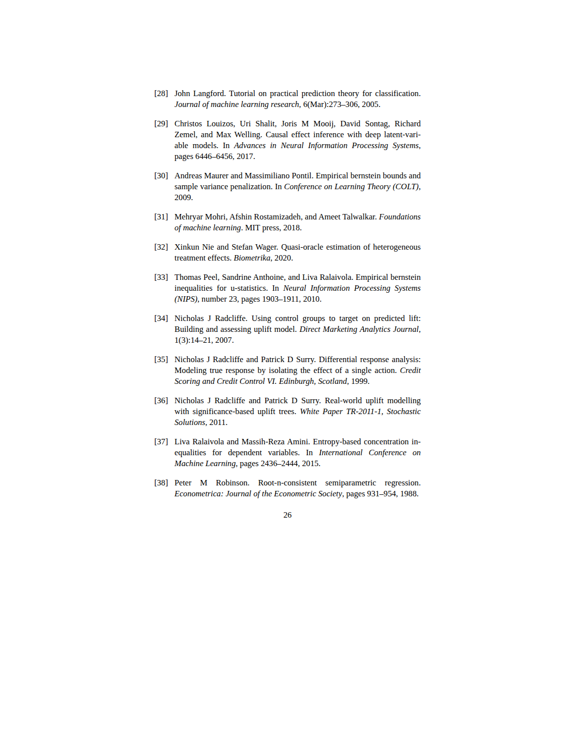[28] John Langford. Tutorial on practical prediction theory for classification. Journal of machine learning research, 6(Mar):273–306, 2005.
[29] Christos Louizos, Uri Shalit, Joris M Mooij, David Sontag, Richard Zemel, and Max Welling. Causal effect inference with deep latent-variable models. In Advances in Neural Information Processing Systems, pages 6446–6456, 2017.
[30] Andreas Maurer and Massimiliano Pontil. Empirical bernstein bounds and sample variance penalization. In Conference on Learning Theory (COLT), 2009.
[31] Mehryar Mohri, Afshin Rostamizadeh, and Ameet Talwalkar. Foundations of machine learning. MIT press, 2018.
[32] Xinkun Nie and Stefan Wager. Quasi-oracle estimation of heterogeneous treatment effects. Biometrika, 2020.
[33] Thomas Peel, Sandrine Anthoine, and Liva Ralaivola. Empirical bernstein inequalities for u-statistics. In Neural Information Processing Systems (NIPS), number 23, pages 1903–1911, 2010.
[34] Nicholas J Radcliffe. Using control groups to target on predicted lift: Building and assessing uplift model. Direct Marketing Analytics Journal, 1(3):14–21, 2007.
[35] Nicholas J Radcliffe and Patrick D Surry. Differential response analysis: Modeling true response by isolating the effect of a single action. Credit Scoring and Credit Control VI. Edinburgh, Scotland, 1999.
[36] Nicholas J Radcliffe and Patrick D Surry. Real-world uplift modelling with significance-based uplift trees. White Paper TR-2011-1, Stochastic Solutions, 2011.
[37] Liva Ralaivola and Massih-Reza Amini. Entropy-based concentration inequalities for dependent variables. In International Conference on Machine Learning, pages 2436–2444, 2015.
[38] Peter M Robinson. Root-n-consistent semiparametric regression. Econometrica: Journal of the Econometric Society, pages 931–954, 1988.
26